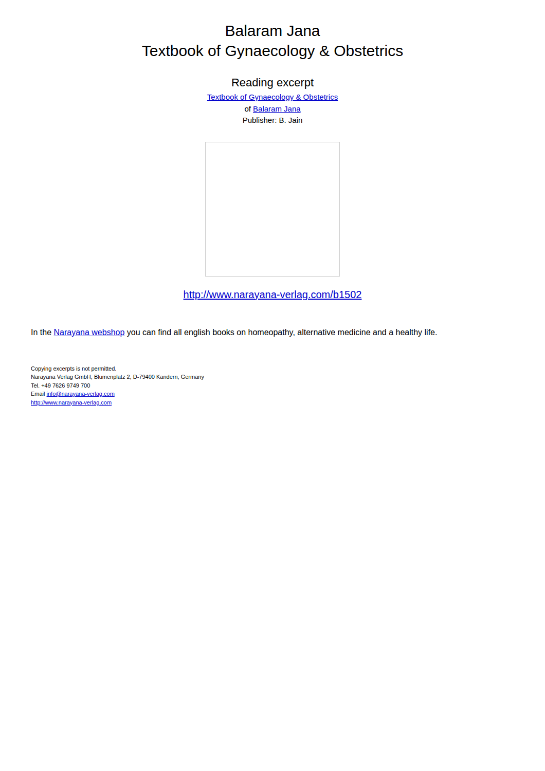Balaram Jana
Textbook of Gynaecology & Obstetrics
Reading excerpt
Textbook of Gynaecology & Obstetrics
of Balaram Jana
Publisher: B. Jain
http://www.narayana-verlag.com/b1502
In the Narayana webshop you can find all english books on homeopathy, alternative medicine and a healthy life.
Copying excerpts is not permitted.
Narayana Verlag GmbH, Blumenplatz 2, D-79400 Kandern, Germany
Tel. +49 7626 9749 700
Email info@narayana-verlag.com
http://www.narayana-verlag.com